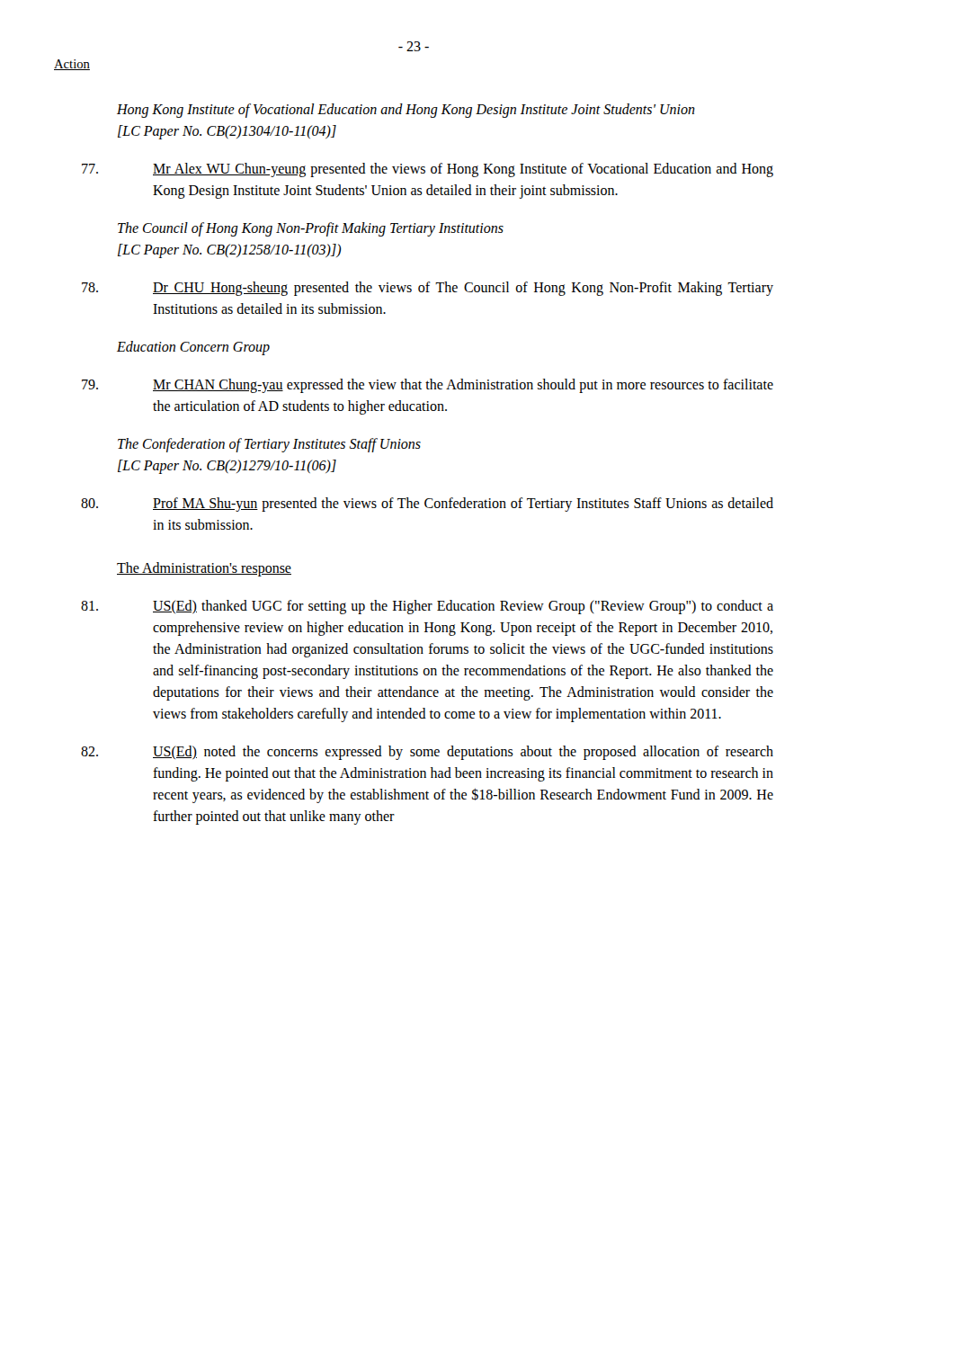Action
- 23 -
Hong Kong Institute of Vocational Education and Hong Kong Design Institute Joint Students' Union
[LC Paper No. CB(2)1304/10-11(04)]
77. Mr Alex WU Chun-yeung presented the views of Hong Kong Institute of Vocational Education and Hong Kong Design Institute Joint Students' Union as detailed in their joint submission.
The Council of Hong Kong Non-Profit Making Tertiary Institutions
[LC Paper No. CB(2)1258/10-11(03)])
78. Dr CHU Hong-sheung presented the views of The Council of Hong Kong Non-Profit Making Tertiary Institutions as detailed in its submission.
Education Concern Group
79. Mr CHAN Chung-yau expressed the view that the Administration should put in more resources to facilitate the articulation of AD students to higher education.
The Confederation of Tertiary Institutes Staff Unions
[LC Paper No. CB(2)1279/10-11(06)]
80. Prof MA Shu-yun presented the views of The Confederation of Tertiary Institutes Staff Unions as detailed in its submission.
The Administration's response
81. US(Ed) thanked UGC for setting up the Higher Education Review Group ("Review Group") to conduct a comprehensive review on higher education in Hong Kong. Upon receipt of the Report in December 2010, the Administration had organized consultation forums to solicit the views of the UGC-funded institutions and self-financing post-secondary institutions on the recommendations of the Report. He also thanked the deputations for their views and their attendance at the meeting. The Administration would consider the views from stakeholders carefully and intended to come to a view for implementation within 2011.
82. US(Ed) noted the concerns expressed by some deputations about the proposed allocation of research funding. He pointed out that the Administration had been increasing its financial commitment to research in recent years, as evidenced by the establishment of the $18-billion Research Endowment Fund in 2009. He further pointed out that unlike many other